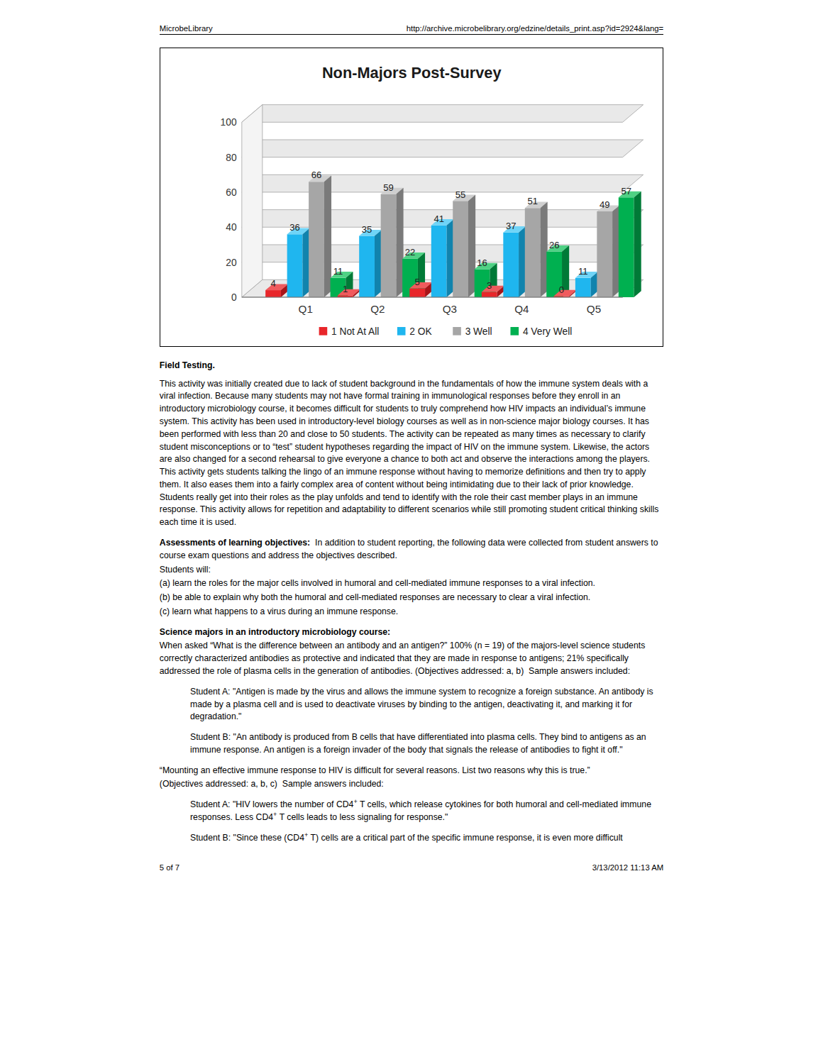MicrobeLibrary http://archive.microbelibrary.org/edzine/details_print.asp?id=2924&lang=
Non-Majors Post-Survey Q1: 4, 36, 66, 11. Q2: 1, 35, 59, 22. Q3: 5, 41, 55, 16. Q4: 3, 37, 51, 26. Q5: 0, 11, 49, 57. Non-Majors Post-Survey 100 80 60 40 20 0 4 36 66 11 1 35 59 22 5 41 55 16 3 37 51 26 0 11 49 57 Q1 Q2 Q3 Q4 Q5 1 Not At All 2 OK 3 Well 4 Very Well
Field Testing.
This activity was initially created due to lack of student background in the fundamentals of how the immune system deals with a viral infection. Because many students may not have formal training in immunological responses before they enroll in an introductory microbiology course, it becomes difficult for students to truly comprehend how HIV impacts an individual’s immune system. This activity has been used in introductory-level biology courses as well as in non-science major biology courses. It has been performed with less than 20 and close to 50 students. The activity can be repeated as many times as necessary to clarify student misconceptions or to “test” student hypotheses regarding the impact of HIV on the immune system. Likewise, the actors are also changed for a second rehearsal to give everyone a chance to both act and observe the interactions among the players. This activity gets students talking the lingo of an immune response without having to memorize definitions and then try to apply them. It also eases them into a fairly complex area of content without being intimidating due to their lack of prior knowledge. Students really get into their roles as the play unfolds and tend to identify with the role their cast member plays in an immune response. This activity allows for repetition and adaptability to different scenarios while still promoting student critical thinking skills each time it is used.
Assessments of learning objectives: In addition to student reporting, the following data were collected from student answers to course exam questions and address the objectives described.
Students will:
(a) learn the roles for the major cells involved in humoral and cell-mediated immune responses to a viral infection.
(b) be able to explain why both the humoral and cell-mediated responses are necessary to clear a viral infection.
(c) learn what happens to a virus during an immune response.
Science majors in an introductory microbiology course:
When asked “What is the difference between an antibody and an antigen?” 100% (n = 19) of the majors-level science students correctly characterized antibodies as protective and indicated that they are made in response to antigens; 21% specifically addressed the role of plasma cells in the generation of antibodies. (Objectives addressed: a, b) Sample answers included:
Student A: "Antigen is made by the virus and allows the immune system to recognize a foreign substance. An antibody is made by a plasma cell and is used to deactivate viruses by binding to the antigen, deactivating it, and marking it for degradation."
Student B: "An antibody is produced from B cells that have differentiated into plasma cells. They bind to antigens as an immune response. An antigen is a foreign invader of the body that signals the release of antibodies to fight it off."
“Mounting an effective immune response to HIV is difficult for several reasons. List two reasons why this is true.”
(Objectives addressed: a, b, c) Sample answers included:
Student A: "HIV lowers the number of CD4+ T cells, which release cytokines for both humoral and cell-mediated immune responses. Less CD4+ T cells leads to less signaling for response."
Student B: "Since these (CD4+ T) cells are a critical part of the specific immune response, it is even more difficult
5 of 7 3/13/2012 11:13 AM